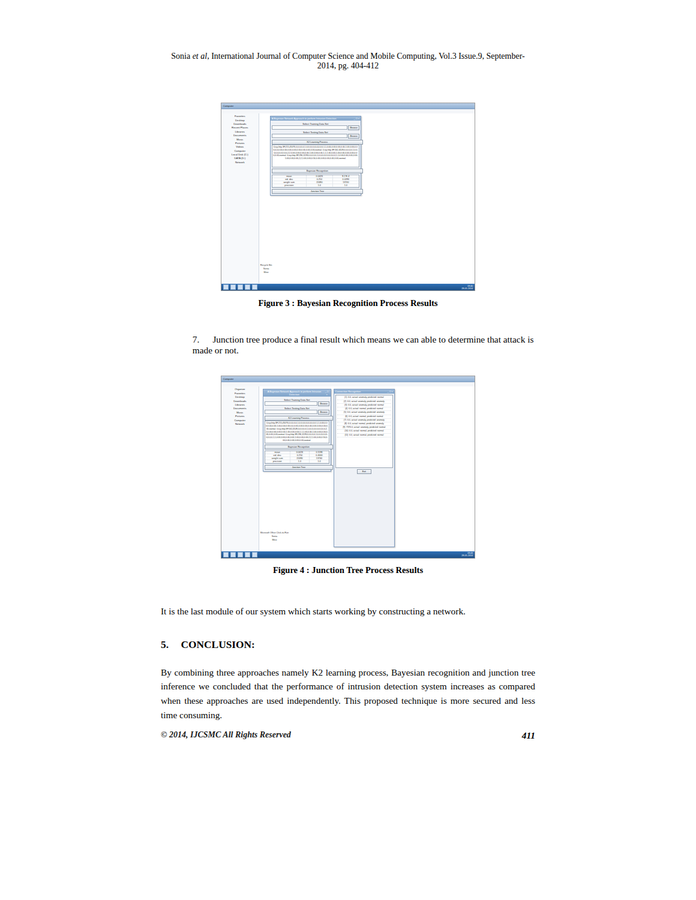Sonia et al, International Journal of Computer Science and Mobile Computing, Vol.3 Issue.9, September- 2014, pg. 404-412
Computer
Favorites
Desktop
Downloads
Recent Places
Libraries
Documents
Music
Pictures
Videos
Computer
Local Disk (C:)
DATA (D:)
Network
A Bayesian Network Approach to perform Intrusion Detection_ □ ×
Select Training Data Set
Browse
Select Testing Data Set
Browse
K2 Learning Process
0,tcp,http,SF,215,45076,0,0,0,0,0,1,0,0,0,0,0,0,0,0,0,0,1,1,0.00,0.00,0.00,0.00,1.00,0.00,0.00,0,0,0.00,0.00,0.00,0.00,0.00,0.00,0.00,0.00,normal. 0,tcp,http,SF,162,4528,0,0,0,0,0,1,0,0,0,0,0,0,0,0,0,0,2,2,0.00,0.00,0.00,0.00,1.00,0.00,0.00,1,1,1.00,0.00,1.00,0.00,0.00,0.00,0.00,0.00,normal. 0,tcp,http,SF,236,1228,0,0,0,0,0,1,0,0,0,0,0,0,0,0,0,0,1,1,0.00,0.00,0.00,0.00,1.00,0.00,0.00,2,2,1.00,0.00,0.50,0.00,0.00,0.00,0.00,0.00,normal.
Bayesian Recognition
mean
0.0426
8.2 E-4
std. dev.
0.250
0.0286
weight sum
22480
13740
precision
1.0
1.0
Junction Tree
Recycle Bin
Sonia
Mine
19:40
28-05-2014
Figure 3 : Bayesian Recognition Process Results
7. Junction tree produce a final result which means we can able to determine that attack is made or not.
Computer
Organize
Favorites
Desktop
Downloads
Libraries
Documents
Music
Pictures
Computer
Network
A Bayesian Network Approach to perform Intrusion Detection_ □ ×
Select Training Data Set
Browse
Select Testing Data Set
Browse
K2 Learning Process
0,tcp,http,SF,215,45076,0,0,0,0,0,1,0,0,0,0,0,0,0,0,0,0,1,1,0.00,0.00,0.00,0.00,1.00,0.00,0.00,0,0,0.00,0.00,0.00,0.00,0.00,0.00,0.00,0.00,normal. 0,tcp,http,SF,162,4528,0,0,0,0,0,1,0,0,0,0,0,0,0,0,0,0,2,2,0.00,0.00,0.00,0.00,1.00,0.00,0.00,1,1,1.00,0.00,1.00,0.00,0.00,0.00,0.00,0.00,normal. 0,tcp,http,SF,236,1228,0,0,0,0,0,1,0,0,0,0,0,0,0,0,0,0,1,1,0.00,0.00,0.00,0.00,1.00,0.00,0.00,2,2,1.00,0.00,0.50,0.00,0.00,0.00,0.00,0.00,normal.
Bayesian Recognition
mean
0.0426
0.1186
std. dev.
0.250
0.4000
weight sum
22480
13740
precision
1.0
1.0
Junction Tree
Connection Recognition_ □ ×
(1) :0.0, actual: anomaly, predicted: normal
(2) :0.0, actual: anomaly, predicted: anomaly
(3) :0.0, actual: anomaly, predicted: normal
(4) :0.0, actual: normal, predicted: normal
(5) :0.0, actual: anomaly, predicted: anomaly
(6) :0.0, actual: normal, predicted: normal
(7) :0.0, actual: anomaly, predicted: anomaly
(8) :0.0, actual: normal, predicted: anomaly
(9) :7370.0, actual: anomaly, predicted: normal
(10) :0.0, actual: normal, predicted: normal
(11) :0.0, actual: normal, predicted: normal
Exit
Microsoft Office Click-to-Run
Sonia
Mine
19:43
28-05-2014
Figure 4 : Junction Tree Process Results
It is the last module of our system which starts working by constructing a network.
5. CONCLUSION:
By combining three approaches namely K2 learning process, Bayesian recognition and junction tree inference we concluded that the performance of intrusion detection system increases as compared when these approaches are used independently. This proposed technique is more secured and less time consuming.
© 2014, IJCSMC All Rights Reserved
411